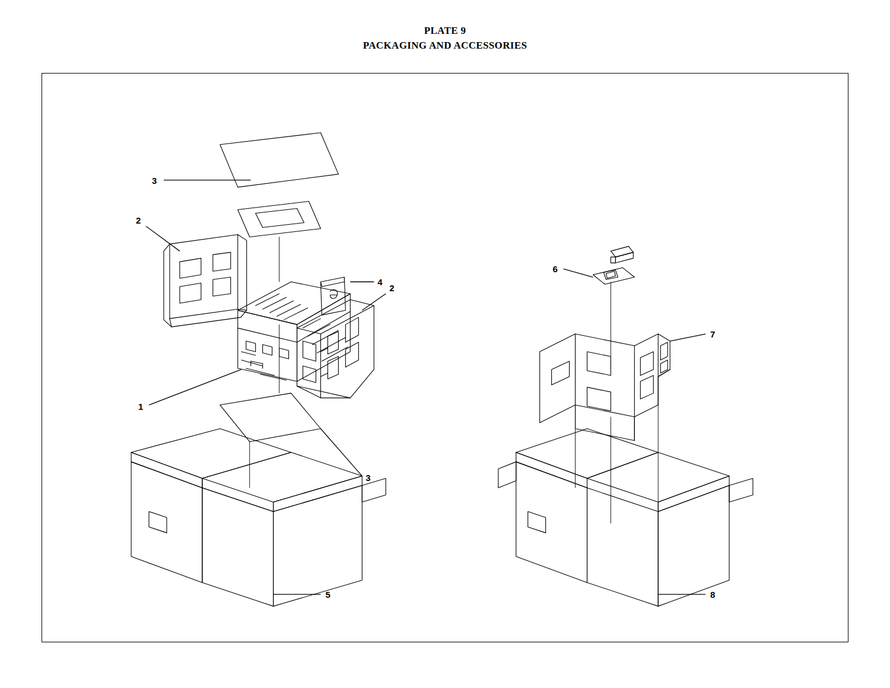PLATE 9 PACKAGING AND ACCESSORIES
3 2 1 4 2 3 5 6 7 8